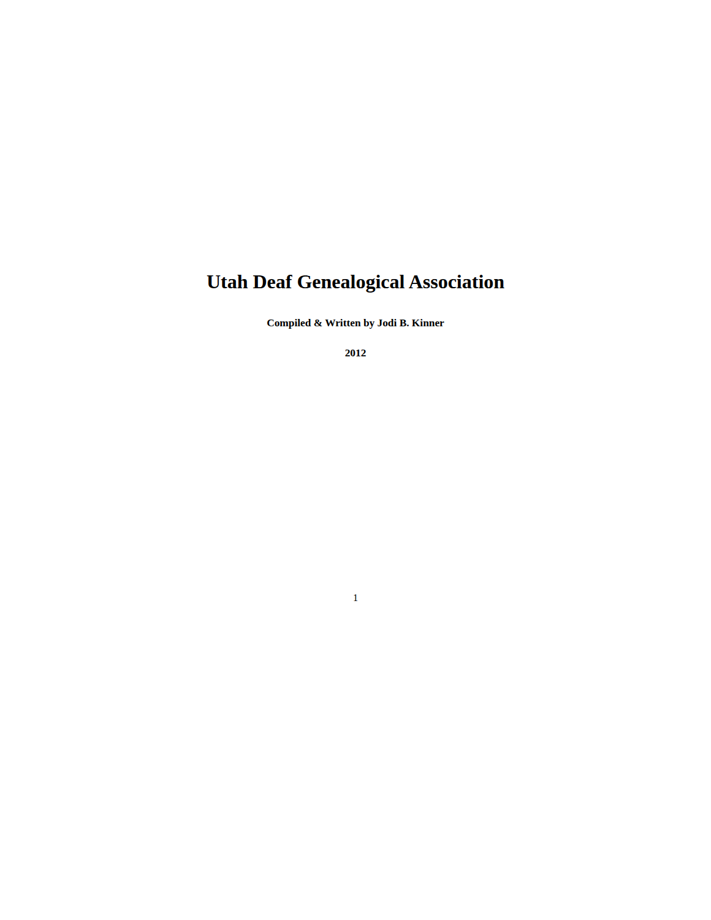Utah Deaf Genealogical Association
Compiled & Written by Jodi B. Kinner
2012
1